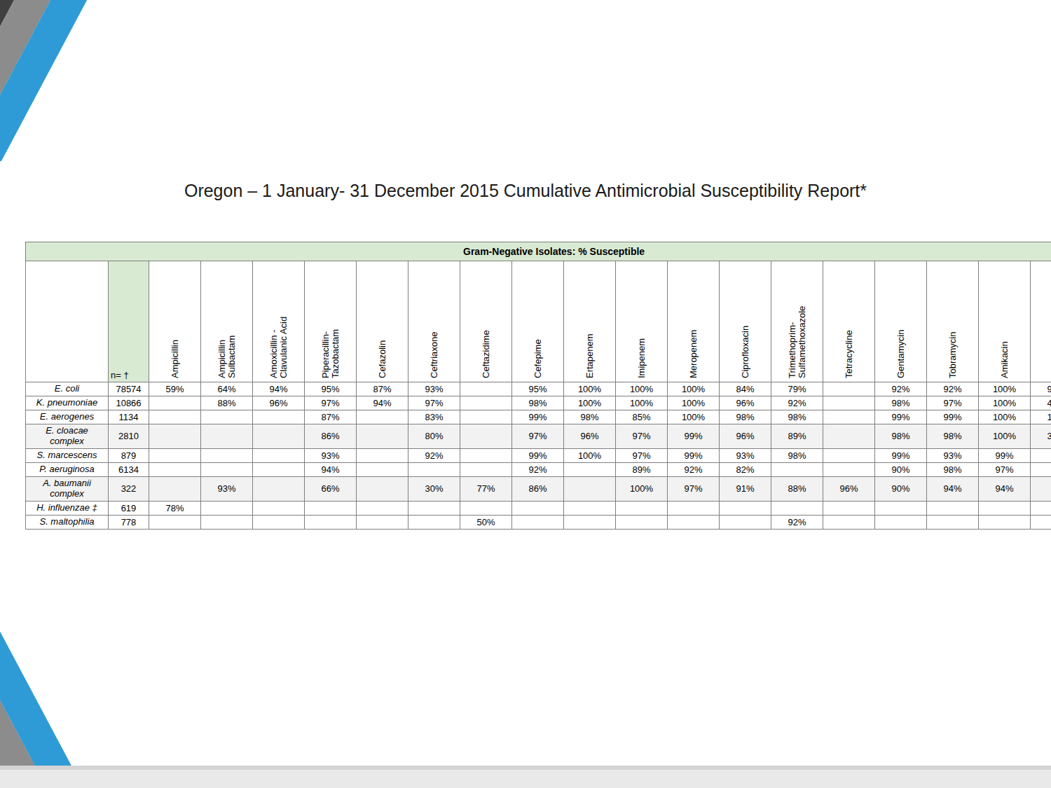Oregon – 1 January- 31 December 2015 Cumulative Antimicrobial Susceptibility Report*
| Gram-Negative Isolates: % Susceptible |
| --- |
| | n= † | Ampicillin | Ampicillin Sulbactam | Amoxicillin - Clavulanic Acid | Piperacillin- Tazobactam | Cefazolin | Ceftriaxone | Ceftazidime | Cefepime | Ertapenem | Imipenem | Meropenem | Ciprofloxacin | Trimethoprim- Sulfamethoxazole | Tetracycline | Gentamycin | Tobramycin | Amikacin | Nitrofurantoin |
| E. coli | 78574 | 59% | 64% | 94% | 95% | 87% | 93% | | 95% | 100% | 100% | 100% | 84% | 79% | | 92% | 92% | 100% | 94% |
| K. pneumoniae | 10866 | | 88% | 96% | 97% | 94% | 97% | | 98% | 100% | 100% | 100% | 96% | 92% | | 98% | 97% | 100% | 41% |
| E. aerogenes | 1134 | | | | 87% | | 83% | | 99% | 98% | 85% | 100% | 98% | 98% | | 99% | 99% | 100% | 17% |
| E. cloacae complex | 2810 | | | | 86% | | 80% | | 97% | 96% | 97% | 99% | 96% | 89% | | 98% | 98% | 100% | 30% |
| S. marcescens | 879 | | | | 93% | | 92% | | 99% | 100% | 97% | 99% | 93% | 98% | | 99% | 93% | 99% | |
| P. aeruginosa | 6134 | | | | 94% | | | | 92% | | 89% | 92% | 82% | | | 90% | 98% | 97% | |
| A. baumanii complex | 322 | | 93% | | 66% | | 30% | 77% | 86% | | 100% | 97% | 91% | 88% | 96% | 90% | 94% | 94% | |
| H. influenzae ‡ | 619 | 78% | | | | | | | | | | | | | | | | | |
| S. maltophilia | 778 | | | | | | | 50% | | | | | | 92% | | | | | |